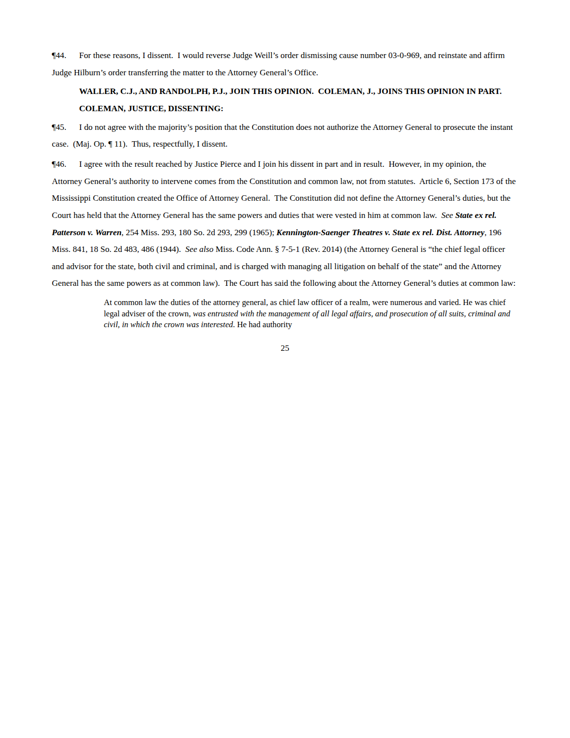¶44. For these reasons, I dissent. I would reverse Judge Weill’s order dismissing cause number 03-0-969, and reinstate and affirm Judge Hilburn’s order transferring the matter to the Attorney General’s Office.
WALLER, C.J., AND RANDOLPH, P.J., JOIN THIS OPINION. COLEMAN, J., JOINS THIS OPINION IN PART.
COLEMAN, JUSTICE, DISSENTING:
¶45. I do not agree with the majority’s position that the Constitution does not authorize the Attorney General to prosecute the instant case. (Maj. Op. ¶ 11). Thus, respectfully, I dissent.
¶46. I agree with the result reached by Justice Pierce and I join his dissent in part and in result. However, in my opinion, the Attorney General’s authority to intervene comes from the Constitution and common law, not from statutes. Article 6, Section 173 of the Mississippi Constitution created the Office of Attorney General. The Constitution did not define the Attorney General’s duties, but the Court has held that the Attorney General has the same powers and duties that were vested in him at common law. See State ex rel. Patterson v. Warren, 254 Miss. 293, 180 So. 2d 293, 299 (1965); Kennington-Saenger Theatres v. State ex rel. Dist. Attorney, 196 Miss. 841, 18 So. 2d 483, 486 (1944). See also Miss. Code Ann. § 7-5-1 (Rev. 2014) (the Attorney General is “the chief legal officer and advisor for the state, both civil and criminal, and is charged with managing all litigation on behalf of the state” and the Attorney General has the same powers as at common law). The Court has said the following about the Attorney General’s duties at common law:
At common law the duties of the attorney general, as chief law officer of a realm, were numerous and varied. He was chief legal adviser of the crown, was entrusted with the management of all legal affairs, and prosecution of all suits, criminal and civil, in which the crown was interested. He had authority
25